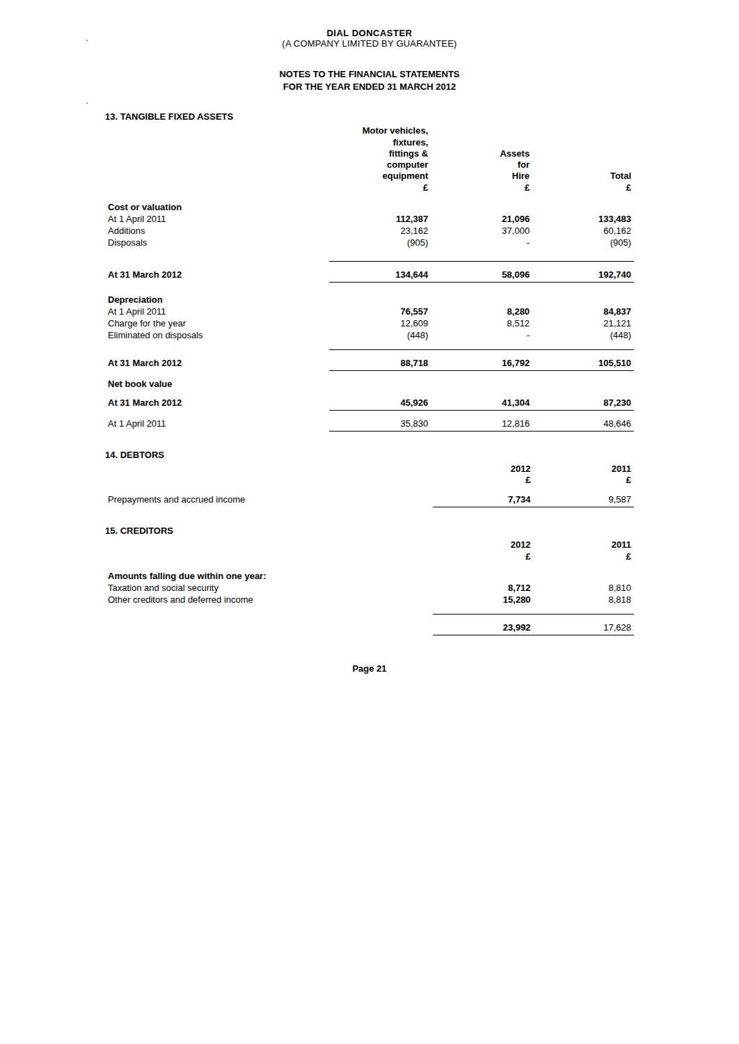.
.
DIAL DONCASTER
(A COMPANY LIMITED BY GUARANTEE)
NOTES TO THE FINANCIAL STATEMENTS
FOR THE YEAR ENDED 31 MARCH 2012
13. TANGIBLE FIXED ASSETS
| | Motor vehicles, fixtures, fittings & computer equipment £ | Assets for Hire £ | Total £ |
| Cost or valuation | | | |
| At 1 April 2011 | 112,387 | 21,096 | 133,483 |
| Additions | 23,162 | 37,000 | 60,162 |
| Disposals | (905) | - | (905) |
| At 31 March 2012 | 134,644 | 58,096 | 192,740 |
| Depreciation | | | |
| At 1 April 2011 | 76,557 | 8,280 | 84,837 |
| Charge for the year | 12,609 | 8,512 | 21,121 |
| Eliminated on disposals | (448) | - | (448) |
| At 31 March 2012 | 88,718 | 16,792 | 105,510 |
| Net book value | | | |
| At 31 March 2012 | 45,926 | 41,304 | 87,230 |
| At 1 April 2011 | 35,830 | 12,816 | 48,646 |
14. DEBTORS
| | 2012 £ | 2011 £ |
| Prepayments and accrued income | 7,734 | 9,587 |
15. CREDITORS
| | 2012 £ | 2011 £ |
| Amounts falling due within one year: | | |
| Taxation and social security | 8,712 | 8,810 |
| Other creditors and deferred income | 15,280 | 8,818 |
| | 23,992 | 17,628 |
Page 21